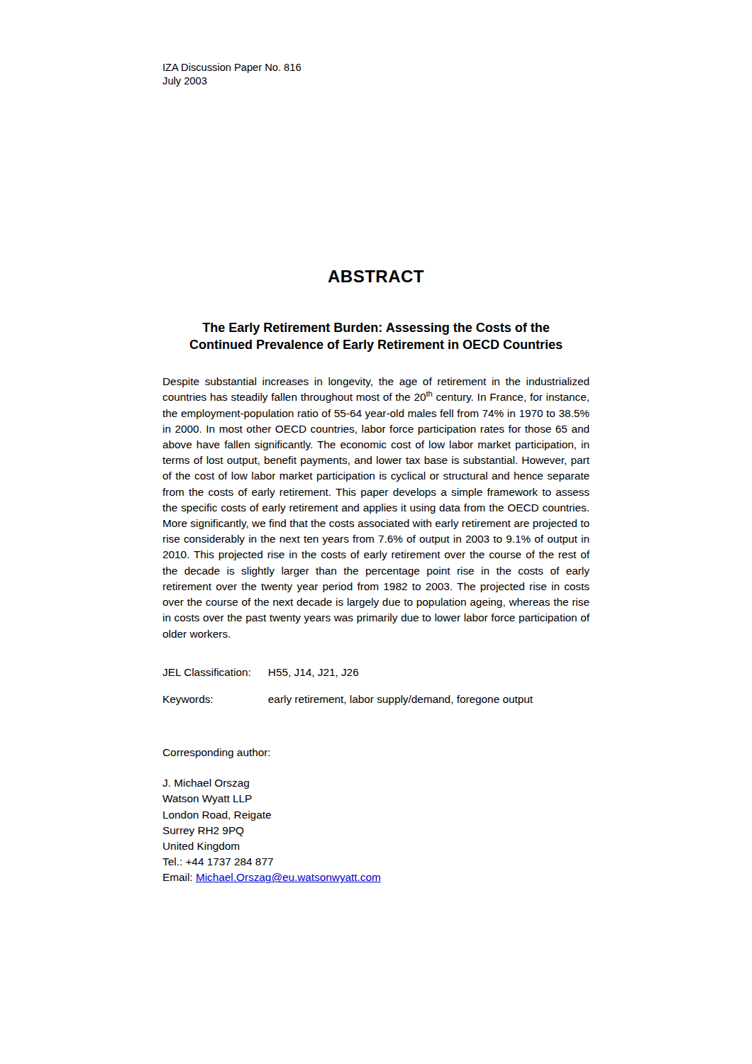IZA Discussion Paper No. 816
July 2003
ABSTRACT
The Early Retirement Burden: Assessing the Costs of the
Continued Prevalence of Early Retirement in OECD Countries
Despite substantial increases in longevity, the age of retirement in the industrialized countries has steadily fallen throughout most of the 20th century. In France, for instance, the employment-population ratio of 55-64 year-old males fell from 74% in 1970 to 38.5% in 2000. In most other OECD countries, labor force participation rates for those 65 and above have fallen significantly. The economic cost of low labor market participation, in terms of lost output, benefit payments, and lower tax base is substantial. However, part of the cost of low labor market participation is cyclical or structural and hence separate from the costs of early retirement. This paper develops a simple framework to assess the specific costs of early retirement and applies it using data from the OECD countries. More significantly, we find that the costs associated with early retirement are projected to rise considerably in the next ten years from 7.6% of output in 2003 to 9.1% of output in 2010. This projected rise in the costs of early retirement over the course of the rest of the decade is slightly larger than the percentage point rise in the costs of early retirement over the twenty year period from 1982 to 2003. The projected rise in costs over the course of the next decade is largely due to population ageing, whereas the rise in costs over the past twenty years was primarily due to lower labor force participation of older workers.
JEL Classification: H55, J14, J21, J26
Keywords: early retirement, labor supply/demand, foregone output
Corresponding author:
J. Michael Orszag
Watson Wyatt LLP
London Road, Reigate
Surrey RH2 9PQ
United Kingdom
Tel.: +44 1737 284 877
Email: Michael.Orszag@eu.watsonwyatt.com